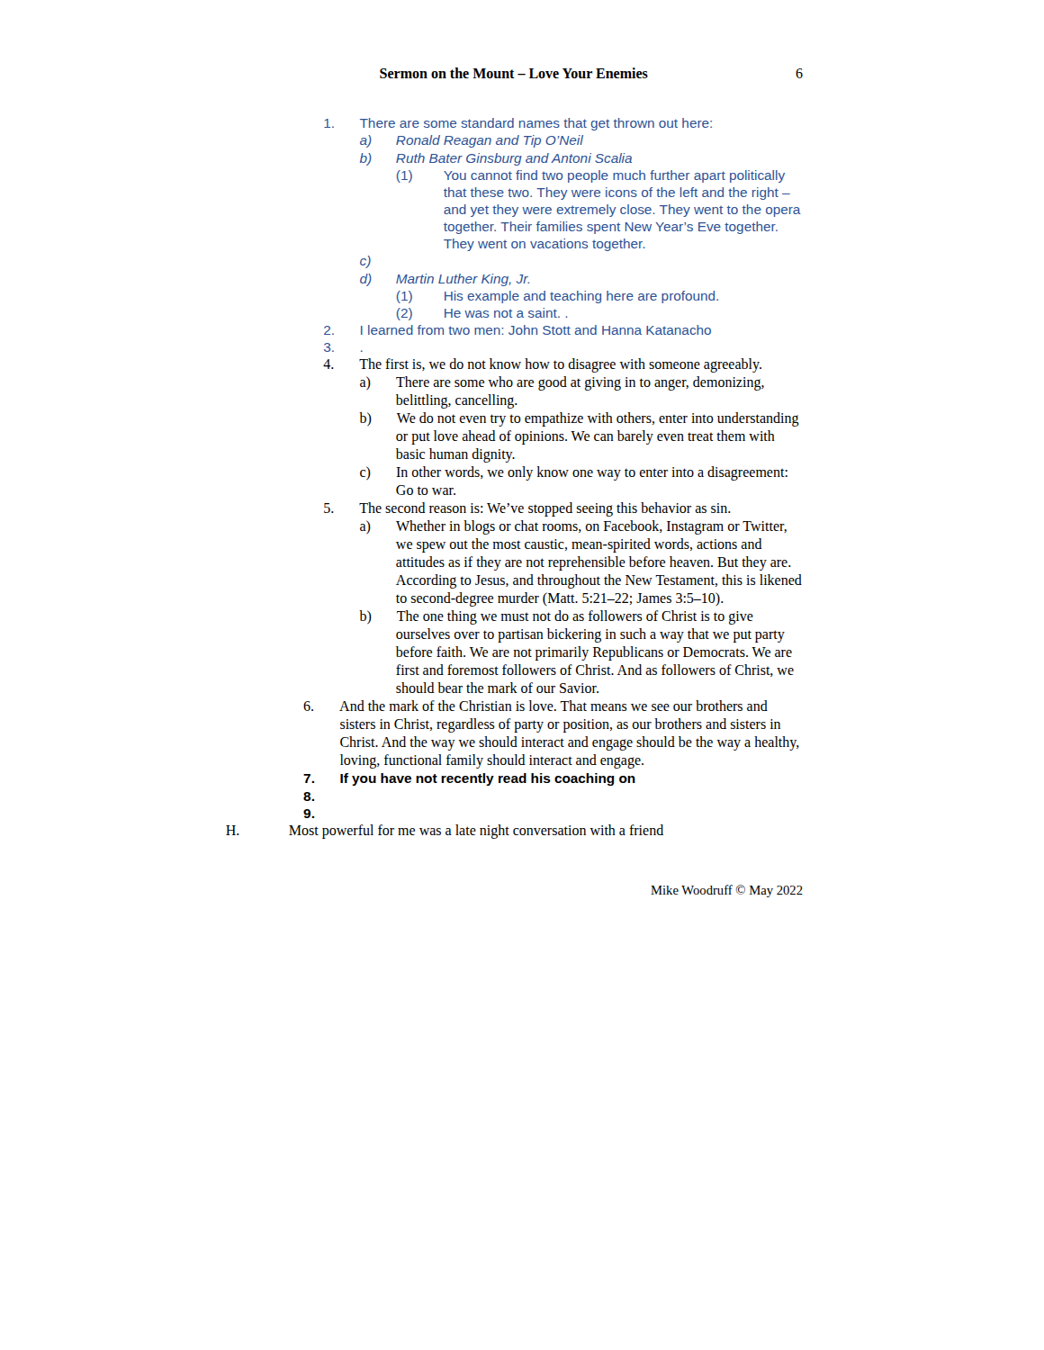Sermon on the Mount – Love Your Enemies
6
1.
There are some standard names that get thrown out here:
a)
Ronald Reagan and Tip O’Neil
b)
Ruth Bater Ginsburg and Antoni Scalia
(1)
You cannot find two people much further apart politically that these two. They were icons of the left and the right – and yet they were extremely close. They went to the opera together. Their families spent New Year’s Eve together. They went on vacations together.
c)
d)
Martin Luther King, Jr.
(1)
His example and teaching here are profound.
(2)
He was not a saint. .
2.
I learned from two men: John Stott and Hanna Katanacho
3.
.
4. The first is, we do not know how to disagree with someone agreeably.
a) There are some who are good at giving in to anger, demonizing, belittling, cancelling.
b) We do not even try to empathize with others, enter into understanding or put love ahead of opinions. We can barely even treat them with basic human dignity.
c) In other words, we only know one way to enter into a disagreement: Go to war.
5. The second reason is: We’ve stopped seeing this behavior as sin.
a) Whether in blogs or chat rooms, on Facebook, Instagram or Twitter, we spew out the most caustic, mean-spirited words, actions and attitudes as if they are not reprehensible before heaven. But they are. According to Jesus, and throughout the New Testament, this is likened to second-degree murder (Matt. 5:21–22; James 3:5–10).
b) The one thing we must not do as followers of Christ is to give ourselves over to partisan bickering in such a way that we put party before faith. We are not primarily Republicans or Democrats. We are first and foremost followers of Christ. And as followers of Christ, we should bear the mark of our Savior.
6. And the mark of the Christian is love. That means we see our brothers and sisters in Christ, regardless of party or position, as our brothers and sisters in Christ. And the way we should interact and engage should be the way a healthy, loving, functional family should interact and engage.
7.
If you have not recently read his coaching on
8.
9.
H. Most powerful for me was a late night conversation with a friend
Mike Woodruff © May 2022